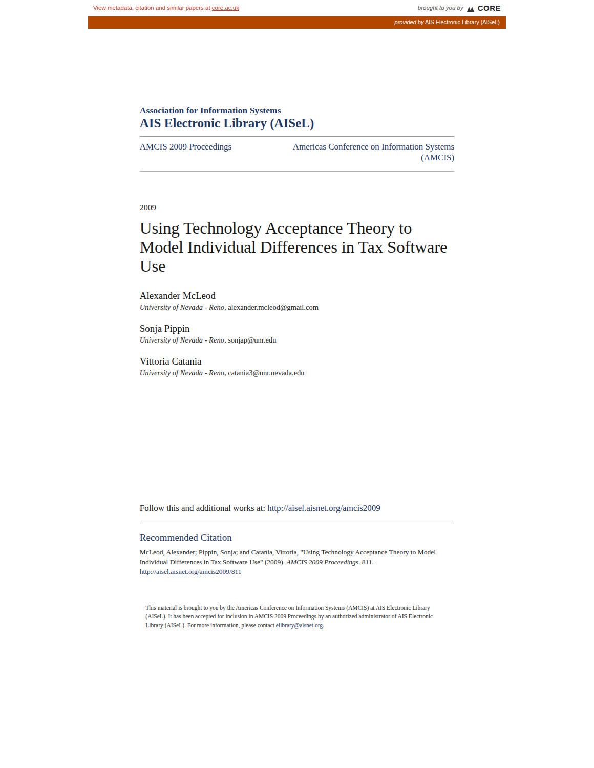View metadata, citation and similar papers at core.ac.uk
brought to you by CORE
provided by AIS Electronic Library (AISeL)
Association for Information Systems
AIS Electronic Library (AISeL)
AMCIS 2009 Proceedings
Americas Conference on Information Systems
(AMCIS)
2009
Using Technology Acceptance Theory to Model Individual Differences in Tax Software Use
Alexander McLeod
University of Nevada - Reno, alexander.mcleod@gmail.com
Sonja Pippin
University of Nevada - Reno, sonjap@unr.edu
Vittoria Catania
University of Nevada - Reno, catania3@unr.nevada.edu
Follow this and additional works at: http://aisel.aisnet.org/amcis2009
Recommended Citation
McLeod, Alexander; Pippin, Sonja; and Catania, Vittoria, "Using Technology Acceptance Theory to Model Individual Differences in Tax Software Use" (2009). AMCIS 2009 Proceedings. 811.
http://aisel.aisnet.org/amcis2009/811
This material is brought to you by the Americas Conference on Information Systems (AMCIS) at AIS Electronic Library (AISeL). It has been accepted for inclusion in AMCIS 2009 Proceedings by an authorized administrator of AIS Electronic Library (AISeL). For more information, please contact elibrary@aisnet.org.